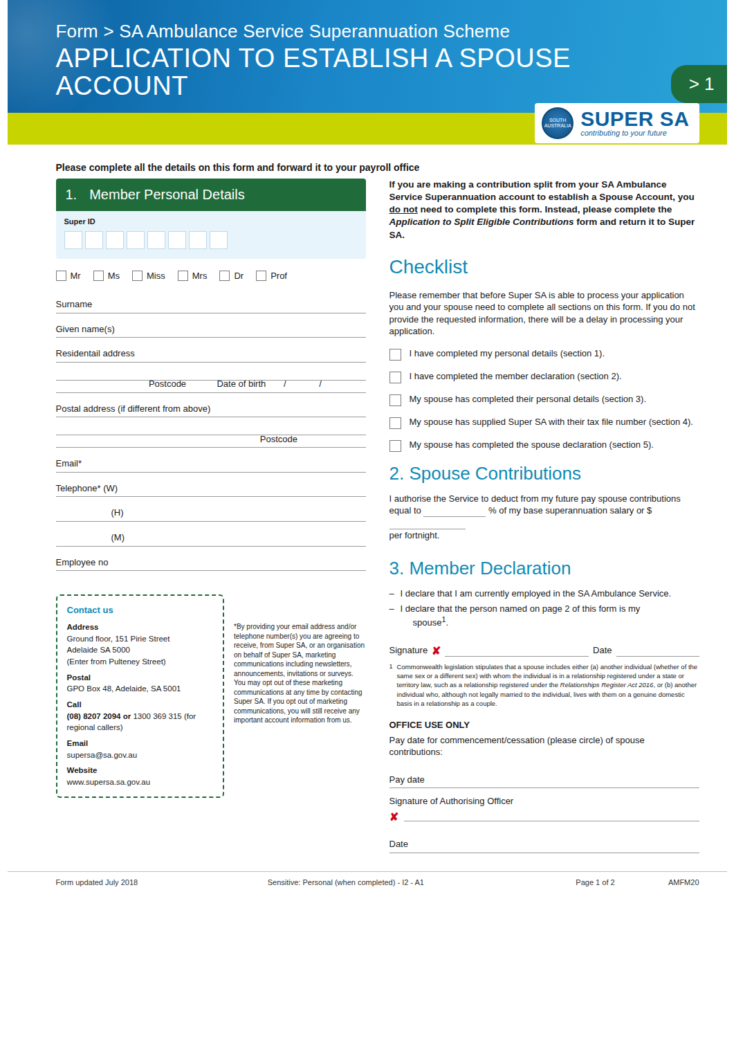Form > SA Ambulance Service Superannuation Scheme
Application to establish a spouse account
> 1
SOUTH
AUSTRALIA
SUPER SA
contributing to your future
Please complete all the details on this form and forward it to your payroll office
1. Member Personal Details
Super ID
Mr Ms Miss Mrs Dr Prof
Surname
Given name(s)
Residentail address
Postcode Date of birth / /
Postal address (if different from above)
Postcode
Email*
Telephone* (W)
(H)
(M)
Employee no
Contact us
Address Ground floor, 151 Pirie Street
Adelaide SA 5000
(Enter from Pulteney Street) Postal GPO Box 48, Adelaide, SA 5001 Call (08) 8207 2094 or 1300 369 315 (for regional callers) Email supersa@sa.gov.au Website www.supersa.sa.gov.au
*By providing your email address and/or telephone number(s) you are agreeing to receive, from Super SA, or an organisation on behalf of Super SA, marketing communications including newsletters, announcements, invitations or surveys. You may opt out of these marketing communications at any time by contacting Super SA. If you opt out of marketing communications, you will still receive any important account information from us.
If you are making a contribution split from your SA Ambulance Service Superannuation account to establish a Spouse Account, you do not need to complete this form. Instead, please complete the Application to Split Eligible Contributions form and return it to Super SA.
Checklist
Please remember that before Super SA is able to process your application you and your spouse need to complete all sections on this form. If you do not provide the requested information, there will be a delay in processing your application.
I have completed my personal details (section 1).
I have completed the member declaration (section 2).
My spouse has completed their personal details (section 3).
My spouse has supplied Super SA with their tax file number (section 4).
My spouse has completed the spouse declaration (section 5).
2. Spouse Contributions
I authorise the Service to deduct from my future pay spouse contributions
equal to % of my base superannuation salary or $
per fortnight.
3. Member Declaration
I declare that I am currently employed in the SA Ambulance Service.
I declare that the person named on page 2 of this form is my spouse1.
Signature ✘ Date
1 Commonwealth legislation stipulates that a spouse includes either (a) another individual (whether of the same sex or a different sex) with whom the individual is in a relationship registered under a state or territory law, such as a relationship registered under the Relationships Register Act 2016, or (b) another individual who, although not legally married to the individual, lives with them on a genuine domestic basis in a relationship as a couple.
Office use only
Pay date for commencement/cessation (please circle) of spouse contributions:
Pay date
Signature of Authorising Officer
✘
Date
Form updated July 2018
Sensitive: Personal (when completed) - I2 - A1
Page 1 of 2
AMFM20